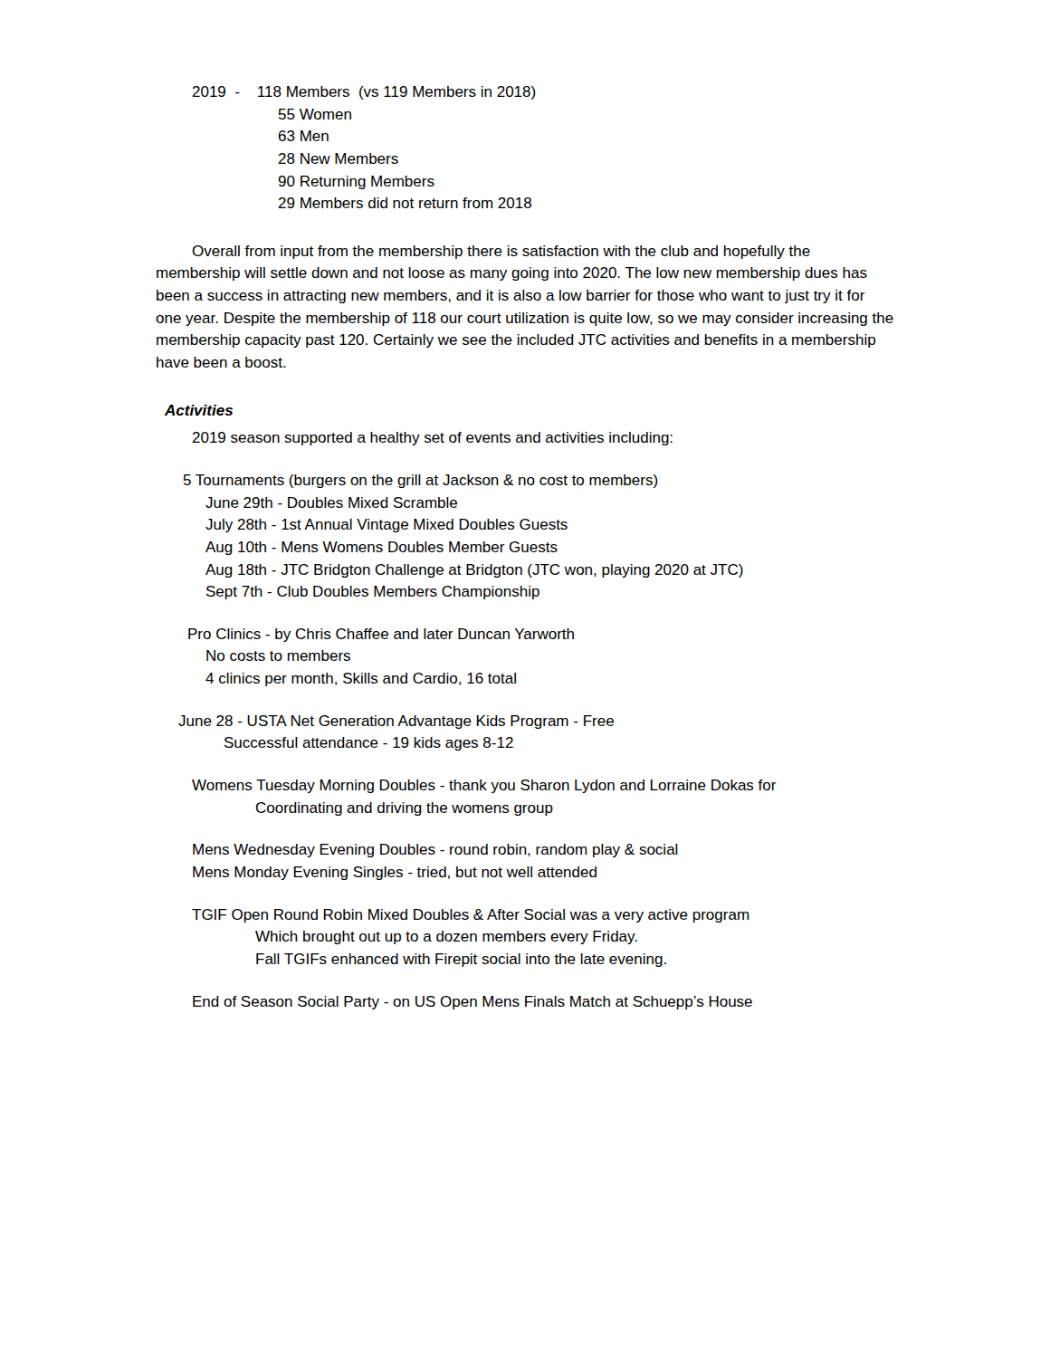2019 - 118 Members (vs 119 Members in 2018)
55 Women
63 Men
28 New Members
90 Returning Members
29 Members did not return from 2018
Overall from input from the membership there is satisfaction with the club and hopefully the membership will settle down and not loose as many going into 2020. The low new membership dues has been a success in attracting new members, and it is also a low barrier for those who want to just try it for one year. Despite the membership of 118 our court utilization is quite low, so we may consider increasing the membership capacity past 120. Certainly we see the included JTC activities and benefits in a membership have been a boost.
Activities
2019 season supported a healthy set of events and activities including:
5 Tournaments (burgers on the grill at Jackson & no cost to members)
June 29th - Doubles Mixed Scramble
July 28th - 1st Annual Vintage Mixed Doubles Guests
Aug 10th - Mens Womens Doubles Member Guests
Aug 18th - JTC Bridgton Challenge at Bridgton (JTC won, playing 2020 at JTC)
Sept 7th - Club Doubles Members Championship
Pro Clinics - by Chris Chaffee and later Duncan Yarworth
No costs to members
4 clinics per month, Skills and Cardio, 16 total
June 28 - USTA Net Generation Advantage Kids Program - Free
Successful attendance - 19 kids ages 8-12
Womens Tuesday Morning Doubles - thank you Sharon Lydon and Lorraine Dokas for
Coordinating and driving the womens group
Mens Wednesday Evening Doubles - round robin, random play & social
Mens Monday Evening Singles - tried, but not well attended
TGIF Open Round Robin Mixed Doubles & After Social was a very active program
Which brought out up to a dozen members every Friday.
Fall TGIFs enhanced with Firepit social into the late evening.
End of Season Social Party - on US Open Mens Finals Match at Schuepp’s House